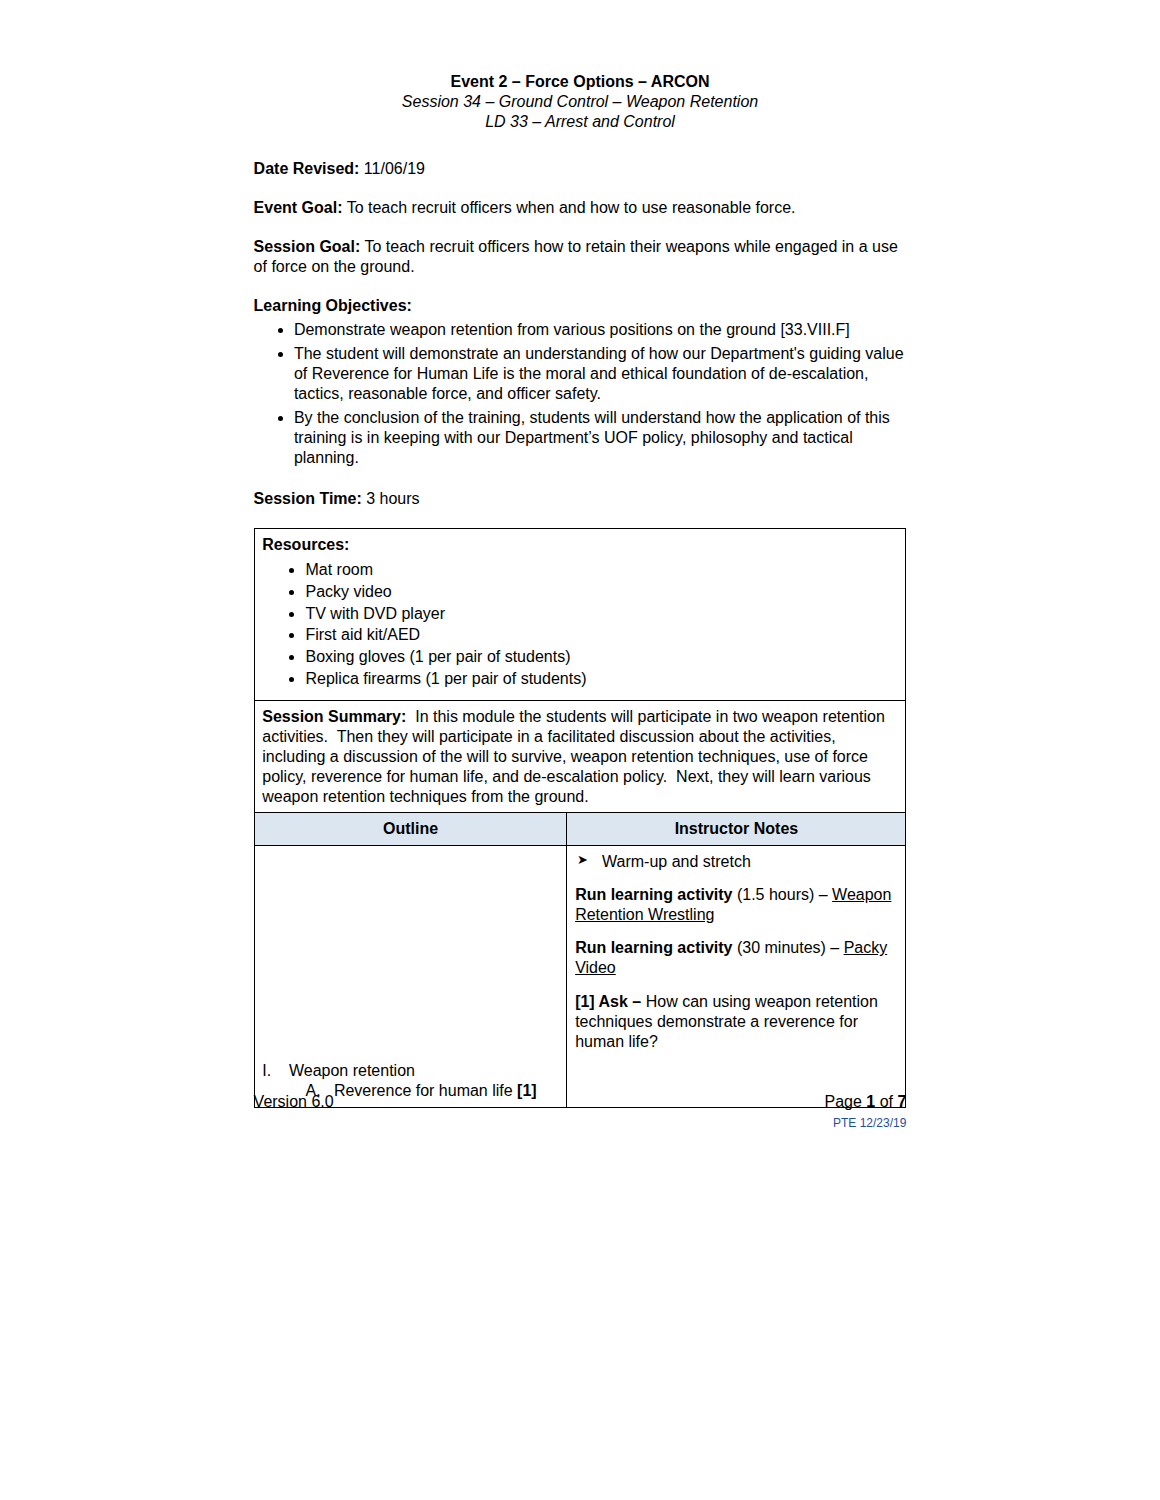Event 2 – Force Options – ARCON
Session 34 – Ground Control – Weapon Retention
LD 33 – Arrest and Control
Date Revised: 11/06/19
Event Goal: To teach recruit officers when and how to use reasonable force.
Session Goal: To teach recruit officers how to retain their weapons while engaged in a use of force on the ground.
Learning Objectives:
Demonstrate weapon retention from various positions on the ground [33.VIII.F]
The student will demonstrate an understanding of how our Department's guiding value of Reverence for Human Life is the moral and ethical foundation of de-escalation, tactics, reasonable force, and officer safety.
By the conclusion of the training, students will understand how the application of this training is in keeping with our Department’s UOF policy, philosophy and tactical planning.
Session Time: 3 hours
| Resources: Mat room Packy video TV with DVD player First aid kit/AED Boxing gloves (1 per pair of students) Replica firearms (1 per pair of students) |
| Session Summary: In this module the students will participate in two weapon retention activities. Then they will participate in a facilitated discussion about the activities, including a discussion of the will to survive, weapon retention techniques, use of force policy, reverence for human life, and de-escalation policy. Next, they will learn various weapon retention techniques from the ground. |
| Outline | Instructor Notes |
| I. Weapon retention A. Reverence for human life [1] | Warm-up and stretch Run learning activity (1.5 hours) – Weapon Retention Wrestling Run learning activity (30 minutes) – Packy Video [1] Ask – How can using weapon retention techniques demonstrate a reverence for human life? |
Version 6.0
Page 1 of 7
PTE 12/23/19